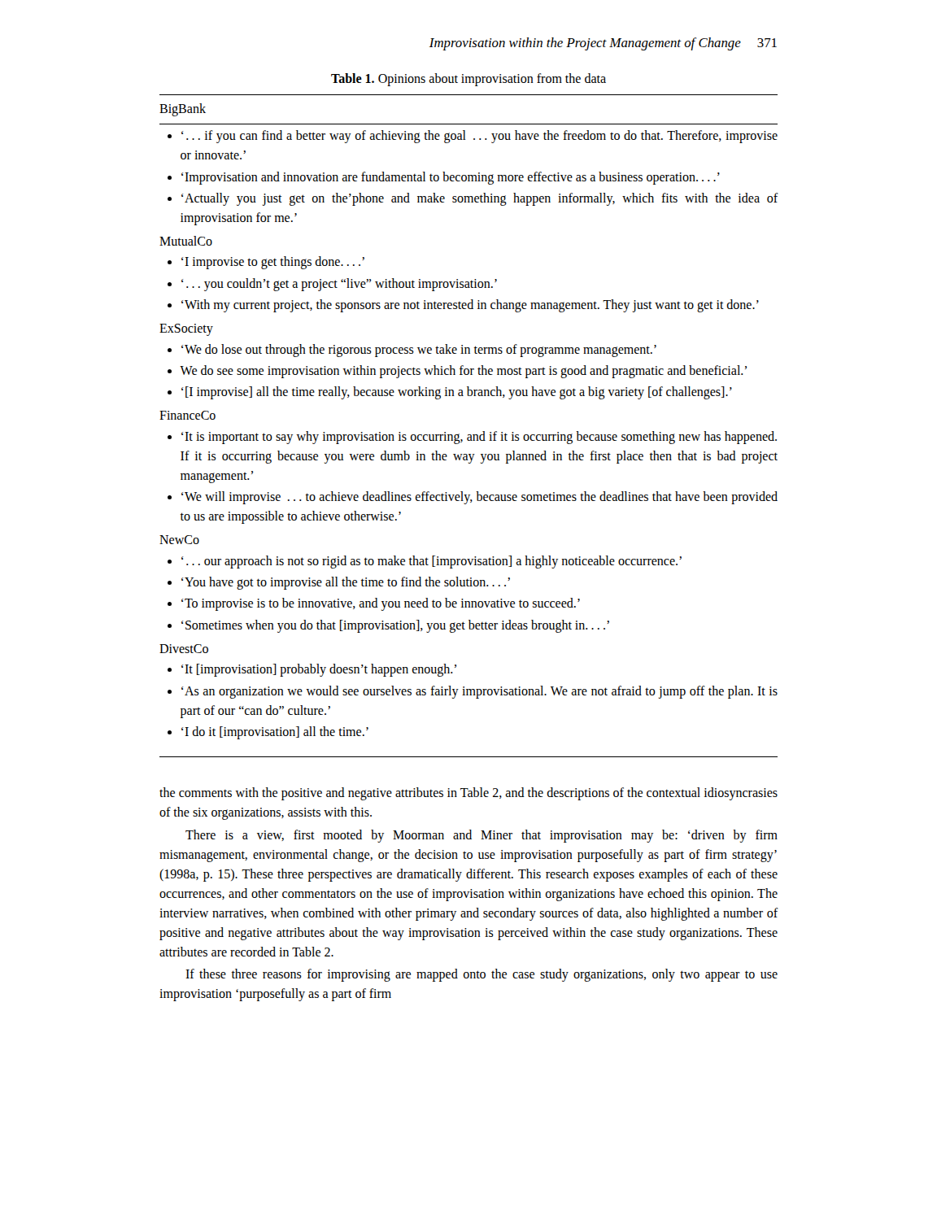Improvisation within the Project Management of Change 371
Table 1. Opinions about improvisation from the data
| BigBank |
| --- |
| ‘ . . . if you can find a better way of achieving the goal . . . you have the freedom to do that. Therefore, improvise or innovate.’ ‘Improvisation and innovation are fundamental to becoming more effective as a business operation. . . .’ ‘Actually you just get on the’phone and make something happen informally, which fits with the idea of improvisation for me.’ MutualCo ‘I improvise to get things done. . . .’ ‘ . . . you couldn’t get a project “live” without improvisation.’ ‘With my current project, the sponsors are not interested in change management. They just want to get it done.’ ExSociety ‘We do lose out through the rigorous process we take in terms of programme management.’ We do see some improvisation within projects which for the most part is good and pragmatic and beneficial.’ ‘[I improvise] all the time really, because working in a branch, you have got a big variety [of challenges].’ FinanceCo ‘It is important to say why improvisation is occurring, and if it is occurring because something new has happened. If it is occurring because you were dumb in the way you planned in the first place then that is bad project management.’ ‘We will improvise . . . to achieve deadlines effectively, because sometimes the deadlines that have been provided to us are impossible to achieve otherwise.’ NewCo ‘ . . . our approach is not so rigid as to make that [improvisation] a highly noticeable occurrence.’ ‘You have got to improvise all the time to find the solution. . . .’ ‘To improvise is to be innovative, and you need to be innovative to succeed.’ ‘Sometimes when you do that [improvisation], you get better ideas brought in. . . .’ DivestCo ‘It [improvisation] probably doesn’t happen enough.’ ‘As an organization we would see ourselves as fairly improvisational. We are not afraid to jump off the plan. It is part of our “can do” culture.’ ‘I do it [improvisation] all the time.’ |
the comments with the positive and negative attributes in Table 2, and the descriptions of the contextual idiosyncrasies of the six organizations, assists with this.
There is a view, first mooted by Moorman and Miner that improvisation may be: ‘driven by firm mismanagement, environmental change, or the decision to use improvisation purposefully as part of firm strategy’ (1998a, p. 15). These three perspectives are dramatically different. This research exposes examples of each of these occurrences, and other commentators on the use of improvisation within organizations have echoed this opinion. The interview narratives, when combined with other primary and secondary sources of data, also highlighted a number of positive and negative attributes about the way improvisation is perceived within the case study organizations. These attributes are recorded in Table 2.
If these three reasons for improvising are mapped onto the case study organizations, only two appear to use improvisation ‘purposefully as a part of firm